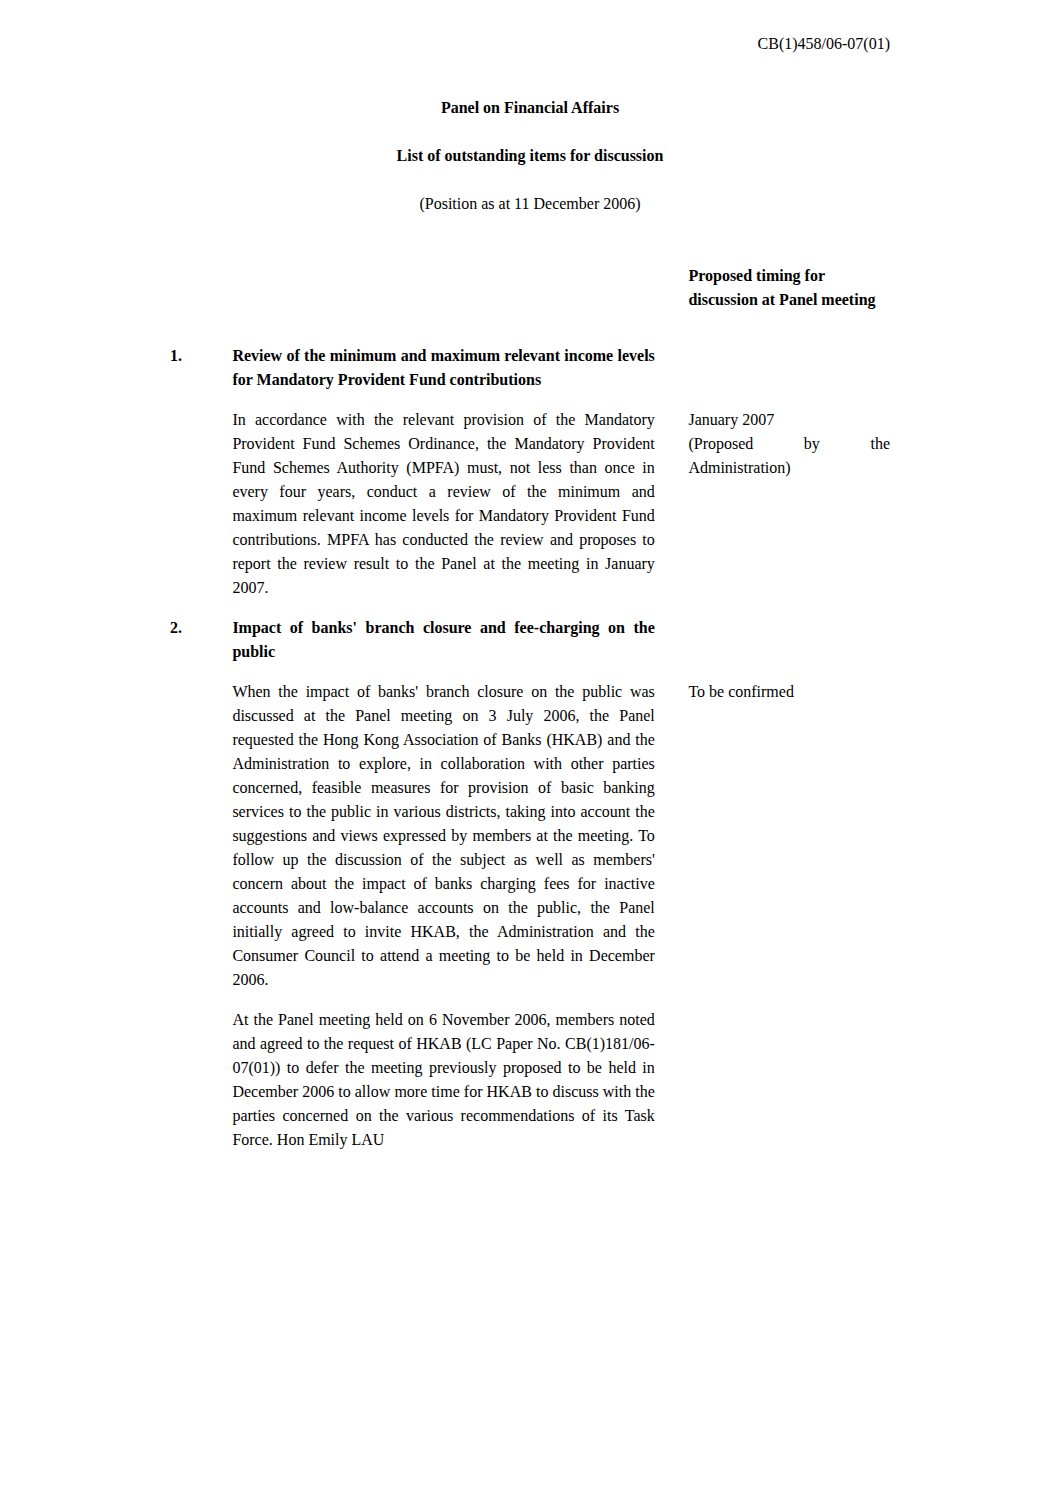CB(1)458/06-07(01)
Panel on Financial Affairs
List of outstanding items for discussion
(Position as at 11 December 2006)
Proposed timing for discussion at Panel meeting
| 1. | Review of the minimum and maximum relevant income levels for Mandatory Provident Fund contributions | |
| | In accordance with the relevant provision of the Mandatory Provident Fund Schemes Ordinance, the Mandatory Provident Fund Schemes Authority (MPFA) must, not less than once in every four years, conduct a review of the minimum and maximum relevant income levels for Mandatory Provident Fund contributions. MPFA has conducted the review and proposes to report the review result to the Panel at the meeting in January 2007. | January 2007 (Proposed by the Administration) |
| 2. | Impact of banks' branch closure and fee-charging on the public | |
| | When the impact of banks' branch closure on the public was discussed at the Panel meeting on 3 July 2006, the Panel requested the Hong Kong Association of Banks (HKAB) and the Administration to explore, in collaboration with other parties concerned, feasible measures for provision of basic banking services to the public in various districts, taking into account the suggestions and views expressed by members at the meeting. To follow up the discussion of the subject as well as members' concern about the impact of banks charging fees for inactive accounts and low-balance accounts on the public, the Panel initially agreed to invite HKAB, the Administration and the Consumer Council to attend a meeting to be held in December 2006. At the Panel meeting held on 6 November 2006, members noted and agreed to the request of HKAB (LC Paper No. CB(1)181/06-07(01)) to defer the meeting previously proposed to be held in December 2006 to allow more time for HKAB to discuss with the parties concerned on the various recommendations of its Task Force. Hon Emily LAU | To be confirmed |